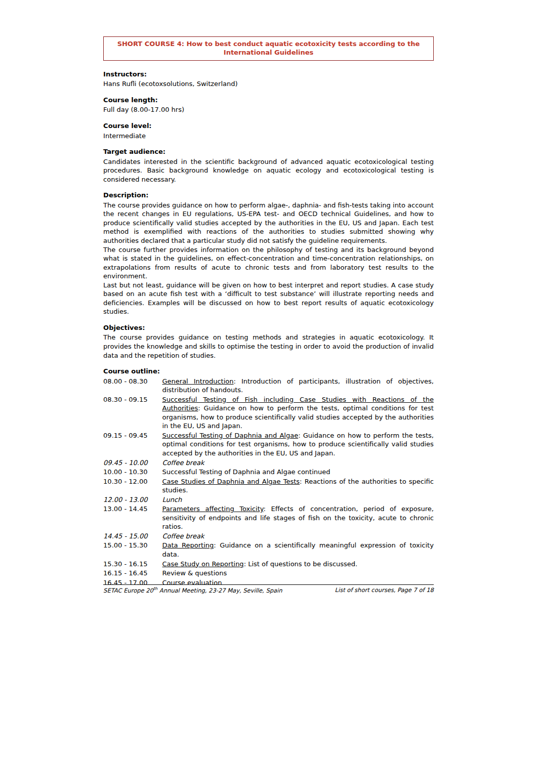SHORT COURSE 4: How to best conduct aquatic ecotoxicity tests according to the
International Guidelines
Instructors:
Hans Rufli (ecotoxsolutions, Switzerland)
Course length:
Full day (8.00-17.00 hrs)
Course level:
Intermediate
Target audience:
Candidates interested in the scientific background of advanced aquatic ecotoxicological testing procedures. Basic background knowledge on aquatic ecology and ecotoxicological testing is considered necessary.
Description:
The course provides guidance on how to perform algae-, daphnia- and fish-tests taking into account the recent changes in EU regulations, US-EPA test- and OECD technical Guidelines, and how to produce scientifically valid studies accepted by the authorities in the EU, US and Japan. Each test method is exemplified with reactions of the authorities to studies submitted showing why authorities declared that a particular study did not satisfy the guideline requirements.
The course further provides information on the philosophy of testing and its background beyond what is stated in the guidelines, on effect-concentration and time-concentration relationships, on extrapolations from results of acute to chronic tests and from laboratory test results to the environment.
Last but not least, guidance will be given on how to best interpret and report studies. A case study based on an acute fish test with a ‘difficult to test substance’ will illustrate reporting needs and deficiencies. Examples will be discussed on how to best report results of aquatic ecotoxicology studies.
Objectives:
The course provides guidance on testing methods and strategies in aquatic ecotoxicology. It provides the knowledge and skills to optimise the testing in order to avoid the production of invalid data and the repetition of studies.
Course outline:
| 08.00 - 08.30 | General Introduction : Introduction of participants, illustration of objectives, distribution of handouts. |
| 08.30 - 09.15 | Successful Testing of Fish including Case Studies with Reactions of the Authorities : Guidance on how to perform the tests, optimal conditions for test organisms, how to produce scientifically valid studies accepted by the authorities in the EU, US and Japan. |
| 09.15 - 09.45 | Successful Testing of Daphnia and Algae : Guidance on how to perform the tests, optimal conditions for test organisms, how to produce scientifically valid studies accepted by the authorities in the EU, US and Japan. |
| 09.45 - 10.00 | Coffee break |
| 10.00 - 10.30 | Successful Testing of Daphnia and Algae continued |
| 10.30 - 12.00 | Case Studies of Daphnia and Algae Tests : Reactions of the authorities to specific studies. |
| 12.00 - 13.00 | Lunch |
| 13.00 - 14.45 | Parameters affecting Toxicity : Effects of concentration, period of exposure, sensitivity of endpoints and life stages of fish on the toxicity, acute to chronic ratios. |
| 14.45 - 15.00 | Coffee break |
| 15.00 - 15.30 | Data Reporting : Guidance on a scientifically meaningful expression of toxicity data. |
| 15.30 - 16.15 | Case Study on Reporting : List of questions to be discussed. |
| 16.15 - 16.45 | Review & questions |
| 16.45 - 17.00 | Course evaluation |
SETAC Europe 20th Annual Meeting, 23-27 May, Seville, Spain List of short courses, Page 7 of 18